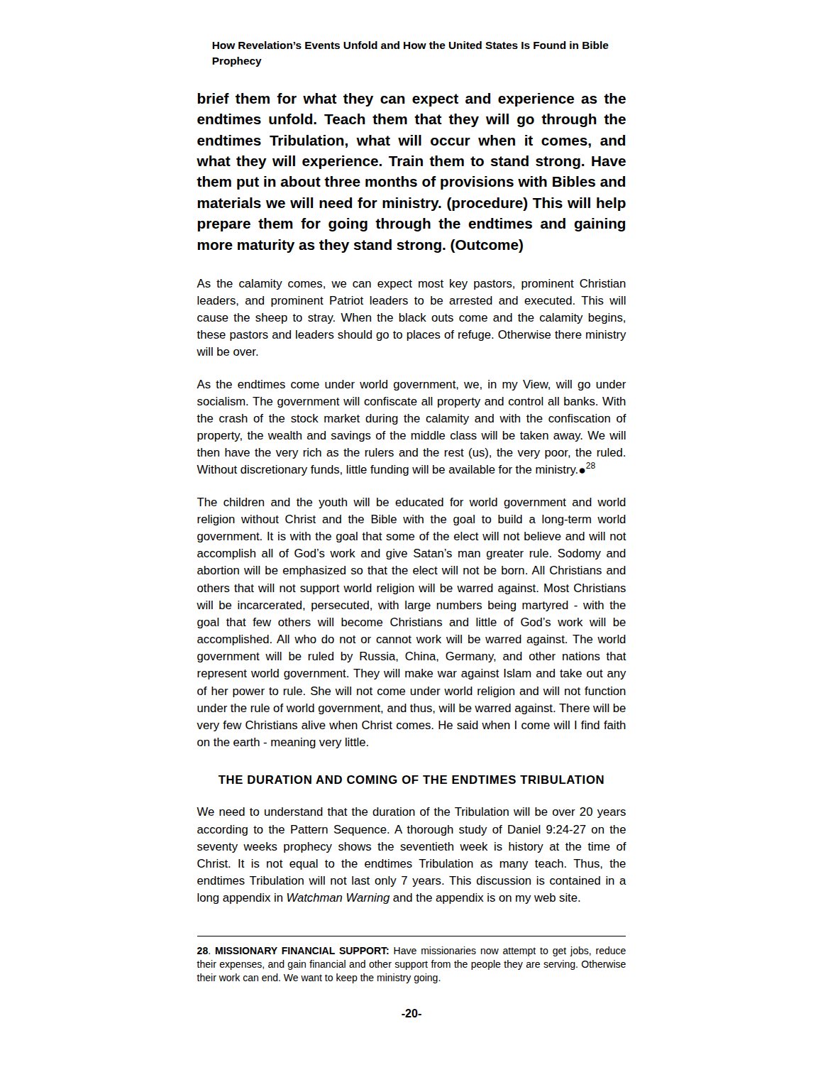How Revelation’s Events Unfold and How the United States Is Found in Bible Prophecy
brief them for what they can expect and experience as the endtimes unfold. Teach them that they will go through the endtimes Tribulation, what will occur when it comes, and what they will experience. Train them to stand strong. Have them put in about three months of provisions with Bibles and materials we will need for ministry. (procedure) This will help prepare them for going through the endtimes and gaining more maturity as they stand strong. (Outcome)
As the calamity comes, we can expect most key pastors, prominent Christian leaders, and prominent Patriot leaders to be arrested and executed. This will cause the sheep to stray. When the black outs come and the calamity begins, these pastors and leaders should go to places of refuge. Otherwise there ministry will be over.
As the endtimes come under world government, we, in my View, will go under socialism. The government will confiscate all property and control all banks. With the crash of the stock market during the calamity and with the confiscation of property, the wealth and savings of the middle class will be taken away. We will then have the very rich as the rulers and the rest (us), the very poor, the ruled. Without discretionary funds, little funding will be available for the ministry.●28
The children and the youth will be educated for world government and world religion without Christ and the Bible with the goal to build a long-term world government. It is with the goal that some of the elect will not believe and will not accomplish all of God’s work and give Satan’s man greater rule. Sodomy and abortion will be emphasized so that the elect will not be born. All Christians and others that will not support world religion will be warred against. Most Christians will be incarcerated, persecuted, with large numbers being martyred - with the goal that few others will become Christians and little of God’s work will be accomplished. All who do not or cannot work will be warred against. The world government will be ruled by Russia, China, Germany, and other nations that represent world government. They will make war against Islam and take out any of her power to rule. She will not come under world religion and will not function under the rule of world government, and thus, will be warred against. There will be very few Christians alive when Christ comes. He said when I come will I find faith on the earth - meaning very little.
THE DURATION AND COMING OF THE ENDTIMES TRIBULATION
We need to understand that the duration of the Tribulation will be over 20 years according to the Pattern Sequence. A thorough study of Daniel 9:24-27 on the seventy weeks prophecy shows the seventieth week is history at the time of Christ. It is not equal to the endtimes Tribulation as many teach. Thus, the endtimes Tribulation will not last only 7 years. This discussion is contained in a long appendix in Watchman Warning and the appendix is on my web site.
28. MISSIONARY FINANCIAL SUPPORT: Have missionaries now attempt to get jobs, reduce their expenses, and gain financial and other support from the people they are serving. Otherwise their work can end. We want to keep the ministry going.
-20-